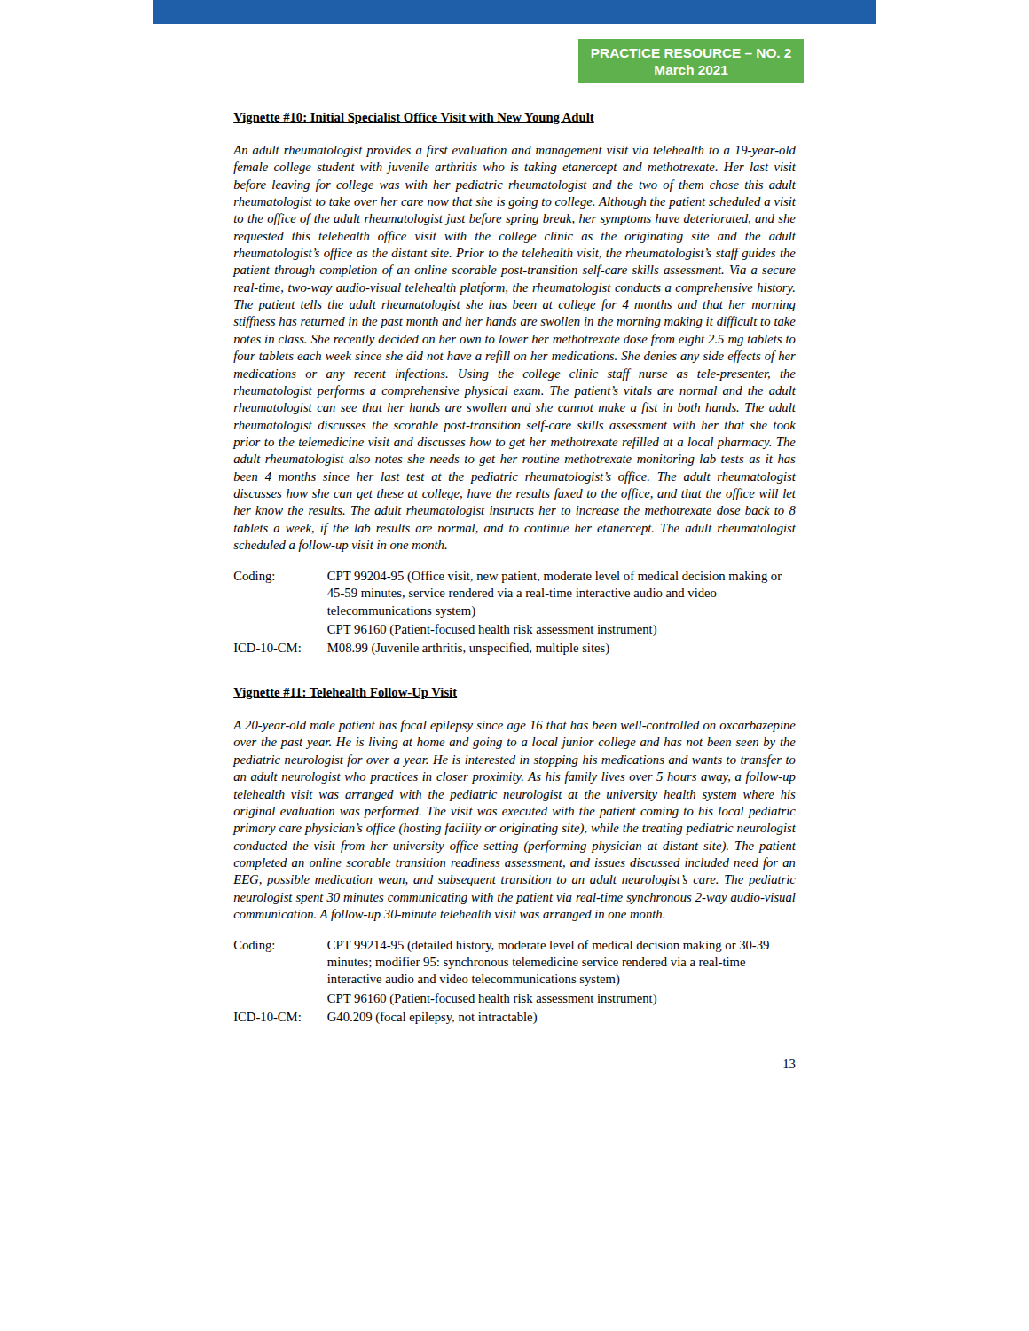PRACTICE RESOURCE – NO. 2
March 2021
Vignette #10: Initial Specialist Office Visit with New Young Adult
An adult rheumatologist provides a first evaluation and management visit via telehealth to a 19-year-old female college student with juvenile arthritis who is taking etanercept and methotrexate. Her last visit before leaving for college was with her pediatric rheumatologist and the two of them chose this adult rheumatologist to take over her care now that she is going to college. Although the patient scheduled a visit to the office of the adult rheumatologist just before spring break, her symptoms have deteriorated, and she requested this telehealth office visit with the college clinic as the originating site and the adult rheumatologist’s office as the distant site. Prior to the telehealth visit, the rheumatologist’s staff guides the patient through completion of an online scorable post-transition self-care skills assessment. Via a secure real-time, two-way audio-visual telehealth platform, the rheumatologist conducts a comprehensive history. The patient tells the adult rheumatologist she has been at college for 4 months and that her morning stiffness has returned in the past month and her hands are swollen in the morning making it difficult to take notes in class. She recently decided on her own to lower her methotrexate dose from eight 2.5 mg tablets to four tablets each week since she did not have a refill on her medications. She denies any side effects of her medications or any recent infections. Using the college clinic staff nurse as tele-presenter, the rheumatologist performs a comprehensive physical exam. The patient’s vitals are normal and the adult rheumatologist can see that her hands are swollen and she cannot make a fist in both hands. The adult rheumatologist discusses the scorable post-transition self-care skills assessment with her that she took prior to the telemedicine visit and discusses how to get her methotrexate refilled at a local pharmacy. The adult rheumatologist also notes she needs to get her routine methotrexate monitoring lab tests as it has been 4 months since her last test at the pediatric rheumatologist’s office. The adult rheumatologist discusses how she can get these at college, have the results faxed to the office, and that the office will let her know the results. The adult rheumatologist instructs her to increase the methotrexate dose back to 8 tablets a week, if the lab results are normal, and to continue her etanercept. The adult rheumatologist scheduled a follow-up visit in one month.
| Coding: | CPT 99204-95 (Office visit, new patient, moderate level of medical decision making or 45-59 minutes, service rendered via a real-time interactive audio and video telecommunications system) |
| | CPT 96160 (Patient-focused health risk assessment instrument) |
| ICD-10-CM: | M08.99 (Juvenile arthritis, unspecified, multiple sites) |
Vignette #11: Telehealth Follow-Up Visit
A 20-year-old male patient has focal epilepsy since age 16 that has been well-controlled on oxcarbazepine over the past year. He is living at home and going to a local junior college and has not been seen by the pediatric neurologist for over a year. He is interested in stopping his medications and wants to transfer to an adult neurologist who practices in closer proximity. As his family lives over 5 hours away, a follow-up telehealth visit was arranged with the pediatric neurologist at the university health system where his original evaluation was performed. The visit was executed with the patient coming to his local pediatric primary care physician’s office (hosting facility or originating site), while the treating pediatric neurologist conducted the visit from her university office setting (performing physician at distant site). The patient completed an online scorable transition readiness assessment, and issues discussed included need for an EEG, possible medication wean, and subsequent transition to an adult neurologist’s care. The pediatric neurologist spent 30 minutes communicating with the patient via real-time synchronous 2-way audio-visual communication. A follow-up 30-minute telehealth visit was arranged in one month.
| Coding: | CPT 99214-95 (detailed history, moderate level of medical decision making or 30-39 minutes; modifier 95: synchronous telemedicine service rendered via a real-time interactive audio and video telecommunications system) |
| | CPT 96160 (Patient-focused health risk assessment instrument) |
| ICD-10-CM: | G40.209 (focal epilepsy, not intractable) |
13